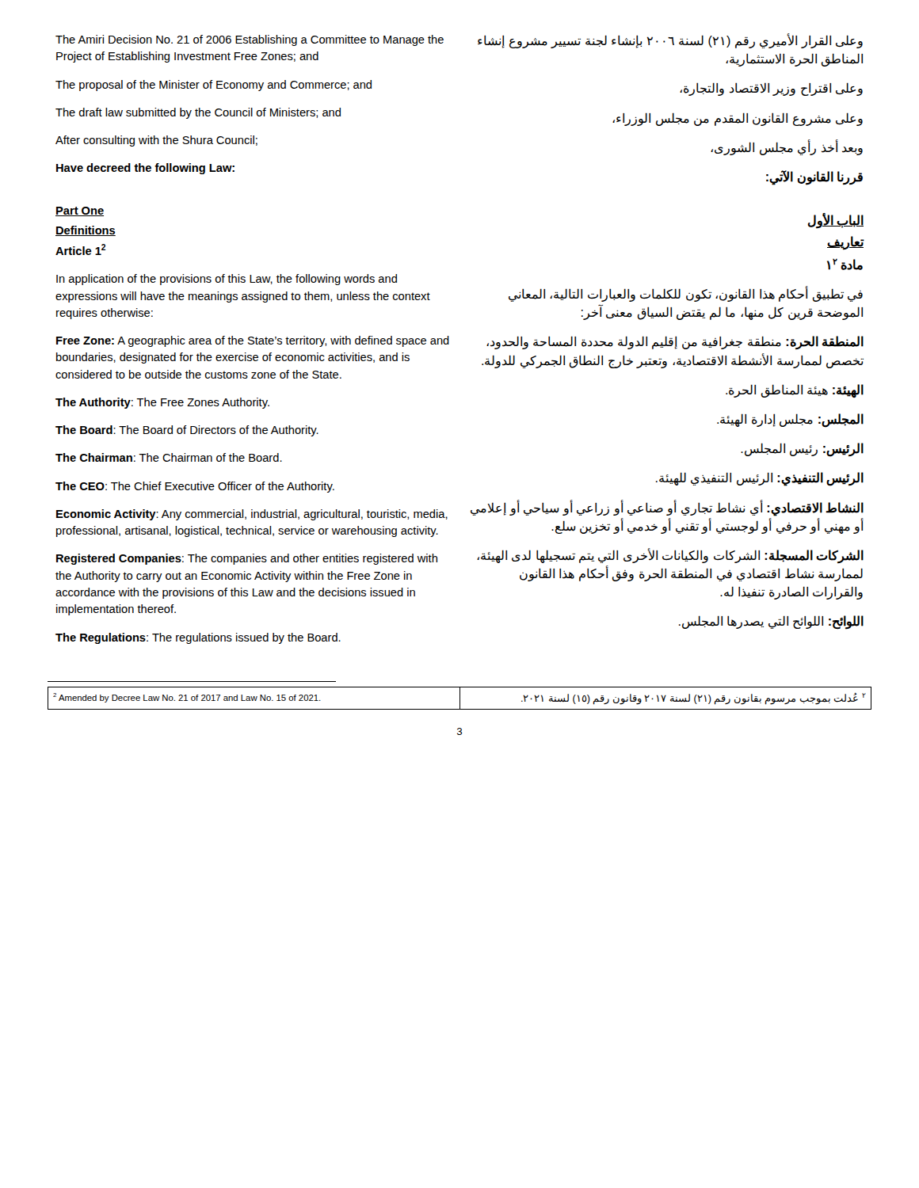| The Amiri Decision No. 21 of 2006 Establishing a Committee to Manage the Project of Establishing Investment Free Zones; and The proposal of the Minister of Economy and Commerce; and The draft law submitted by the Council of Ministers; and After consulting with the Shura Council; Have decreed the following Law: Part One Definitions Article 1 2 In application of the provisions of this Law, the following words and expressions will have the meanings assigned to them, unless the context requires otherwise: Free Zone: A geographic area of the State’s territory, with defined space and boundaries, designated for the exercise of economic activities, and is considered to be outside the customs zone of the State. The Authority : The Free Zones Authority. The Board : The Board of Directors of the Authority. The Chairman : The Chairman of the Board. The CEO : The Chief Executive Officer of the Authority. Economic Activity : Any commercial, industrial, agricultural, touristic, media, professional, artisanal, logistical, technical, service or warehousing activity. Registered Companies : The companies and other entities registered with the Authority to carry out an Economic Activity within the Free Zone in accordance with the provisions of this Law and the decisions issued in implementation thereof. The Regulations : The regulations issued by the Board. | وعلى القرار الأميري رقم (٢١) لسنة ٢٠٠٦ بإنشاء لجنة تسيير مشروع إنشاء المناطق الحرة الاستثمارية، وعلى اقتراح وزير الاقتصاد والتجارة، وعلى مشروع القانون المقدم من مجلس الوزراء، وبعد أخذ رأي مجلس الشورى، قررنا القانون الآتي: الباب الأول تعاريف مادة ١ ٢ في تطبيق أحكام هذا القانون، تكون للكلمات والعبارات التالية، المعاني الموضحة قرين كل منها، ما لم يقتض السياق معنى آخر: المنطقة الحرة: منطقة جغرافية من إقليم الدولة محددة المساحة والحدود، تخصص لممارسة الأنشطة الاقتصادية، وتعتبر خارج النطاق الجمركي للدولة. الهيئة: هيئة المناطق الحرة. المجلس: مجلس إدارة الهيئة. الرئيس: رئيس المجلس. الرئيس التنفيذي: الرئيس التنفيذي للهيئة. النشاط الاقتصادي: أي نشاط تجاري أو صناعي أو زراعي أو سياحي أو إعلامي أو مهني أو حرفي أو لوجستي أو تقني أو خدمي أو تخزين سلع. الشركات المسجلة: الشركات والكيانات الأخرى التي يتم تسجيلها لدى الهيئة، لممارسة نشاط اقتصادي في المنطقة الحرة وفق أحكام هذا القانون والقرارات الصادرة تنفيذا له. اللوائح: اللوائح التي يصدرها المجلس. |
| 2 Amended by Decree Law No. 21 of 2017 and Law No. 15 of 2021. | ٢ عُدلت بموجب مرسوم بقانون رقم (٢١) لسنة ٢٠١٧ وقانون رقم (١٥) لسنة ٢٠٢١. |
3